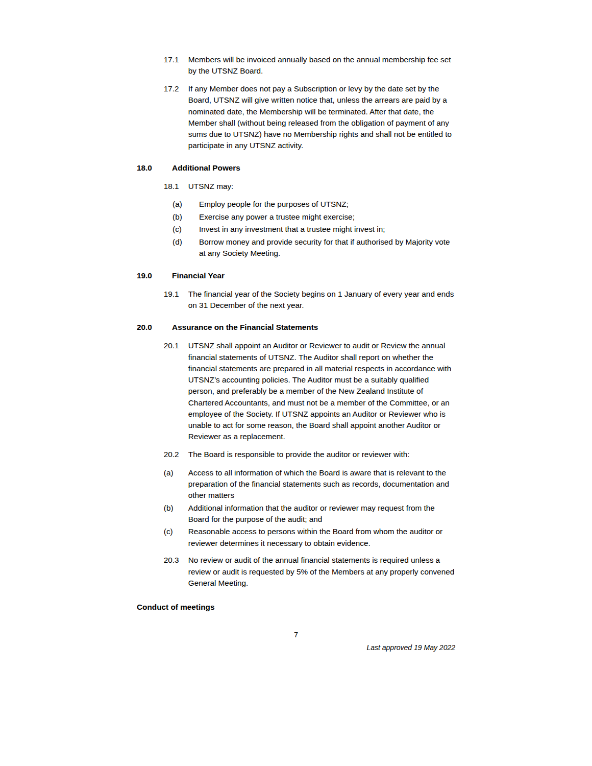17.1
Members will be invoiced annually based on the annual membership fee set by the UTSNZ Board.
17.2
If any Member does not pay a Subscription or levy by the date set by the Board, UTSNZ will give written notice that, unless the arrears are paid by a nominated date, the Membership will be terminated. After that date, the Member shall (without being released from the obligation of payment of any sums due to UTSNZ) have no Membership rights and shall not be entitled to participate in any UTSNZ activity.
18.0
Additional Powers
18.1
UTSNZ may:
(a) Employ people for the purposes of UTSNZ;
(b) Exercise any power a trustee might exercise;
(c) Invest in any investment that a trustee might invest in;
(d) Borrow money and provide security for that if authorised by Majority vote at any Society Meeting.
19.0
Financial Year
19.1
The financial year of the Society begins on 1 January of every year and ends on 31 December of the next year.
20.0
Assurance on the Financial Statements
20.1
UTSNZ shall appoint an Auditor or Reviewer to audit or Review the annual financial statements of UTSNZ. The Auditor shall report on whether the financial statements are prepared in all material respects in accordance with UTSNZ’s accounting policies. The Auditor must be a suitably qualified person, and preferably be a member of the New Zealand Institute of Chartered Accountants, and must not be a member of the Committee, or an employee of the Society. If UTSNZ appoints an Auditor or Reviewer who is unable to act for some reason, the Board shall appoint another Auditor or Reviewer as a replacement.
20.2
The Board is responsible to provide the auditor or reviewer with:
(a) Access to all information of which the Board is aware that is relevant to the preparation of the financial statements such as records, documentation and other matters
(b) Additional information that the auditor or reviewer may request from the Board for the purpose of the audit; and
(c) Reasonable access to persons within the Board from whom the auditor or reviewer determines it necessary to obtain evidence.
20.3
No review or audit of the annual financial statements is required unless a review or audit is requested by 5% of the Members at any properly convened General Meeting.
Conduct of meetings
7
Last approved 19 May 2022